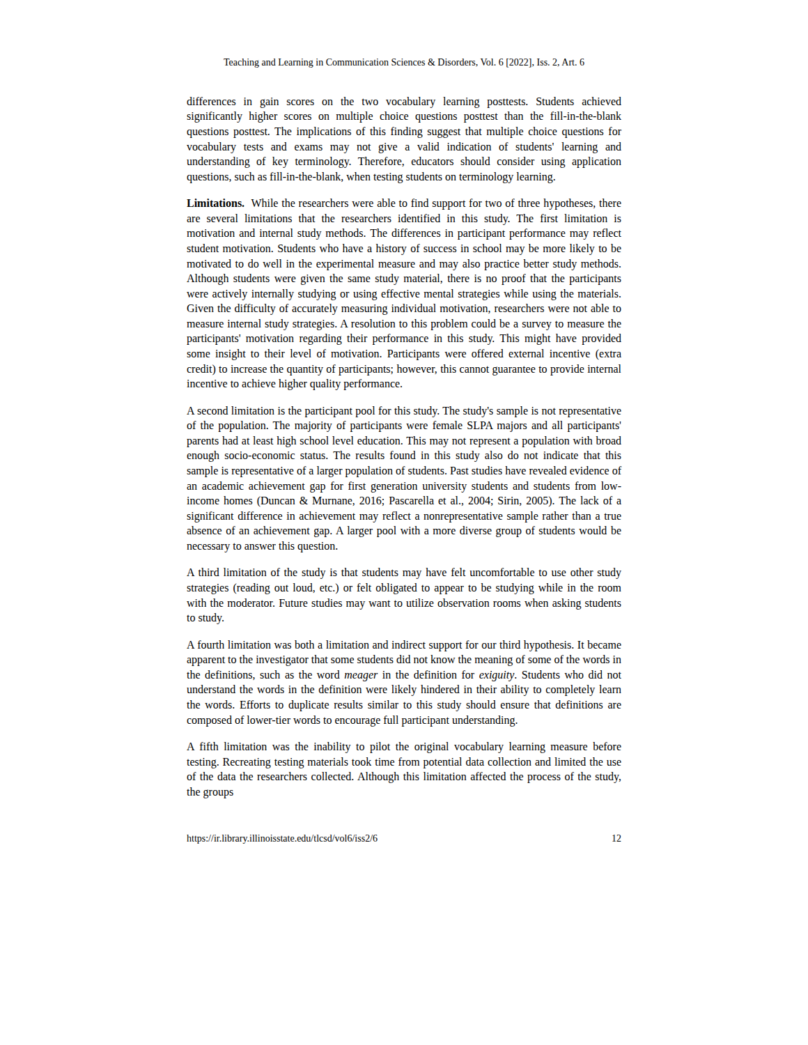Teaching and Learning in Communication Sciences & Disorders, Vol. 6 [2022], Iss. 2, Art. 6
differences in gain scores on the two vocabulary learning posttests. Students achieved significantly higher scores on multiple choice questions posttest than the fill-in-the-blank questions posttest. The implications of this finding suggest that multiple choice questions for vocabulary tests and exams may not give a valid indication of students' learning and understanding of key terminology. Therefore, educators should consider using application questions, such as fill-in-the-blank, when testing students on terminology learning.
Limitations. While the researchers were able to find support for two of three hypotheses, there are several limitations that the researchers identified in this study. The first limitation is motivation and internal study methods. The differences in participant performance may reflect student motivation. Students who have a history of success in school may be more likely to be motivated to do well in the experimental measure and may also practice better study methods. Although students were given the same study material, there is no proof that the participants were actively internally studying or using effective mental strategies while using the materials. Given the difficulty of accurately measuring individual motivation, researchers were not able to measure internal study strategies. A resolution to this problem could be a survey to measure the participants' motivation regarding their performance in this study. This might have provided some insight to their level of motivation. Participants were offered external incentive (extra credit) to increase the quantity of participants; however, this cannot guarantee to provide internal incentive to achieve higher quality performance.
A second limitation is the participant pool for this study. The study's sample is not representative of the population. The majority of participants were female SLPA majors and all participants' parents had at least high school level education. This may not represent a population with broad enough socio-economic status. The results found in this study also do not indicate that this sample is representative of a larger population of students. Past studies have revealed evidence of an academic achievement gap for first generation university students and students from low-income homes (Duncan & Murnane, 2016; Pascarella et al., 2004; Sirin, 2005). The lack of a significant difference in achievement may reflect a nonrepresentative sample rather than a true absence of an achievement gap. A larger pool with a more diverse group of students would be necessary to answer this question.
A third limitation of the study is that students may have felt uncomfortable to use other study strategies (reading out loud, etc.) or felt obligated to appear to be studying while in the room with the moderator. Future studies may want to utilize observation rooms when asking students to study.
A fourth limitation was both a limitation and indirect support for our third hypothesis. It became apparent to the investigator that some students did not know the meaning of some of the words in the definitions, such as the word meager in the definition for exiguity. Students who did not understand the words in the definition were likely hindered in their ability to completely learn the words. Efforts to duplicate results similar to this study should ensure that definitions are composed of lower-tier words to encourage full participant understanding.
A fifth limitation was the inability to pilot the original vocabulary learning measure before testing. Recreating testing materials took time from potential data collection and limited the use of the data the researchers collected. Although this limitation affected the process of the study, the groups
https://ir.library.illinoisstate.edu/tlcsd/vol6/iss2/6 12